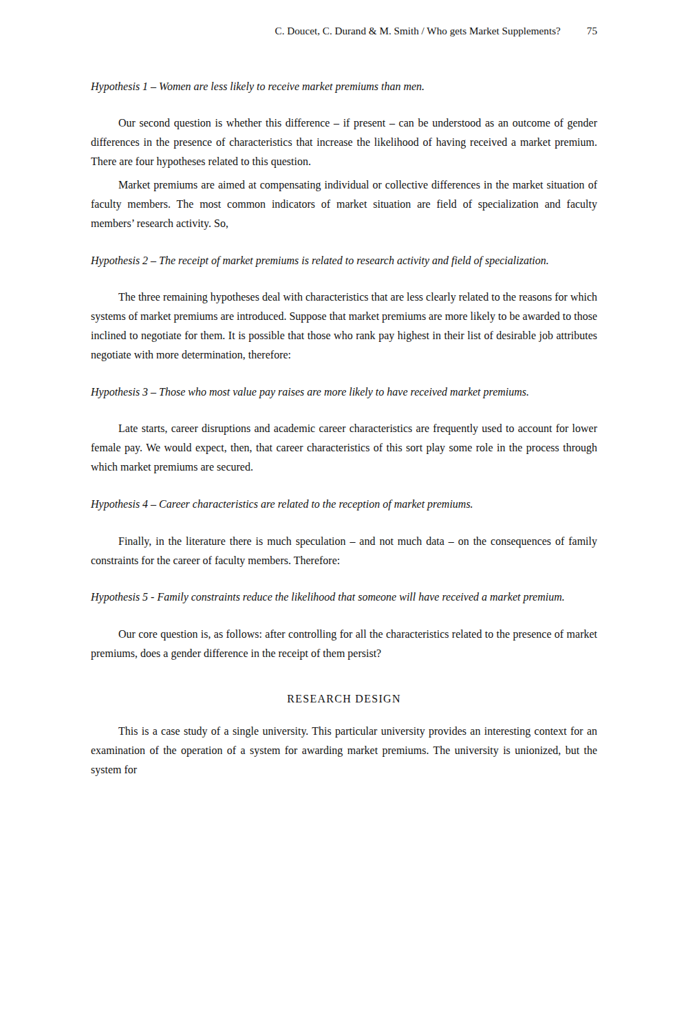C. Doucet, C. Durand & M. Smith / Who gets Market Supplements?75
Hypothesis 1 – Women are less likely to receive market premiums than men.
Our second question is whether this difference – if present – can be understood as an outcome of gender differences in the presence of characteristics that increase the likelihood of having received a market premium. There are four hypotheses related to this question.
Market premiums are aimed at compensating individual or collective differences in the market situation of faculty members. The most common indicators of market situation are field of specialization and faculty members’ research activity. So,
Hypothesis 2 – The receipt of market premiums is related to research activity and field of specialization.
The three remaining hypotheses deal with characteristics that are less clearly related to the reasons for which systems of market premiums are introduced. Suppose that market premiums are more likely to be awarded to those inclined to negotiate for them. It is possible that those who rank pay highest in their list of desirable job attributes negotiate with more determination, therefore:
Hypothesis 3 – Those who most value pay raises are more likely to have received market premiums.
Late starts, career disruptions and academic career characteristics are frequently used to account for lower female pay. We would expect, then, that career characteristics of this sort play some role in the process through which market premiums are secured.
Hypothesis 4 – Career characteristics are related to the reception of market premiums.
Finally, in the literature there is much speculation – and not much data – on the consequences of family constraints for the career of faculty members. Therefore:
Hypothesis 5 - Family constraints reduce the likelihood that someone will have received a market premium.
Our core question is, as follows: after controlling for all the characteristics related to the presence of market premiums, does a gender difference in the receipt of them persist?
Research Design
This is a case study of a single university. This particular university provides an interesting context for an examination of the operation of a system for awarding market premiums. The university is unionized, but the system for